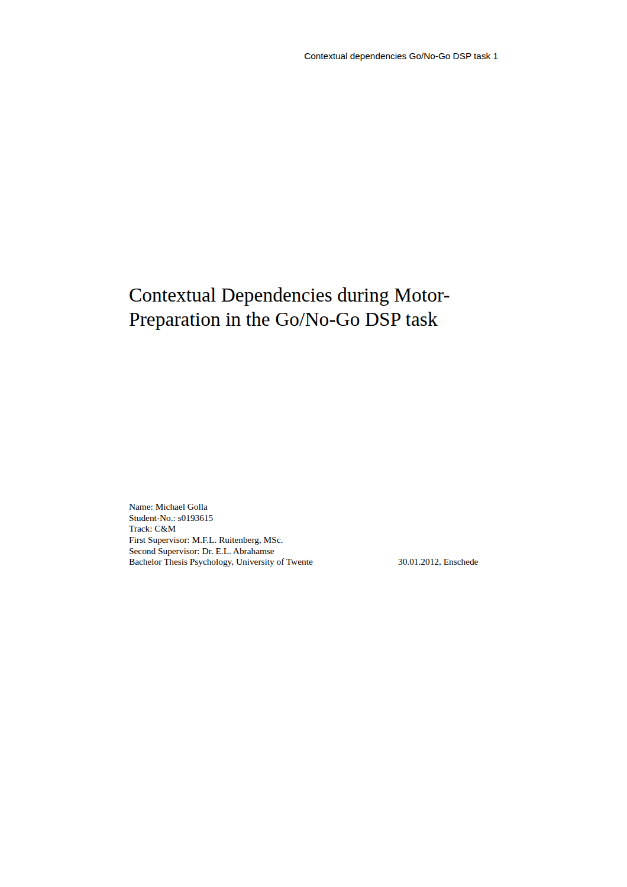Contextual dependencies Go/No-Go DSP task 1
Contextual Dependencies during Motor-
Preparation in the Go/No-Go DSP task
Name: Michael Golla
Student-No.: s0193615
Track: C&M
First Supervisor: M.F.L. Ruitenberg, MSc.
Second Supervisor: Dr. E.L. Abrahamse
Bachelor Thesis Psychology, University of Twente 30.01.2012, Enschede